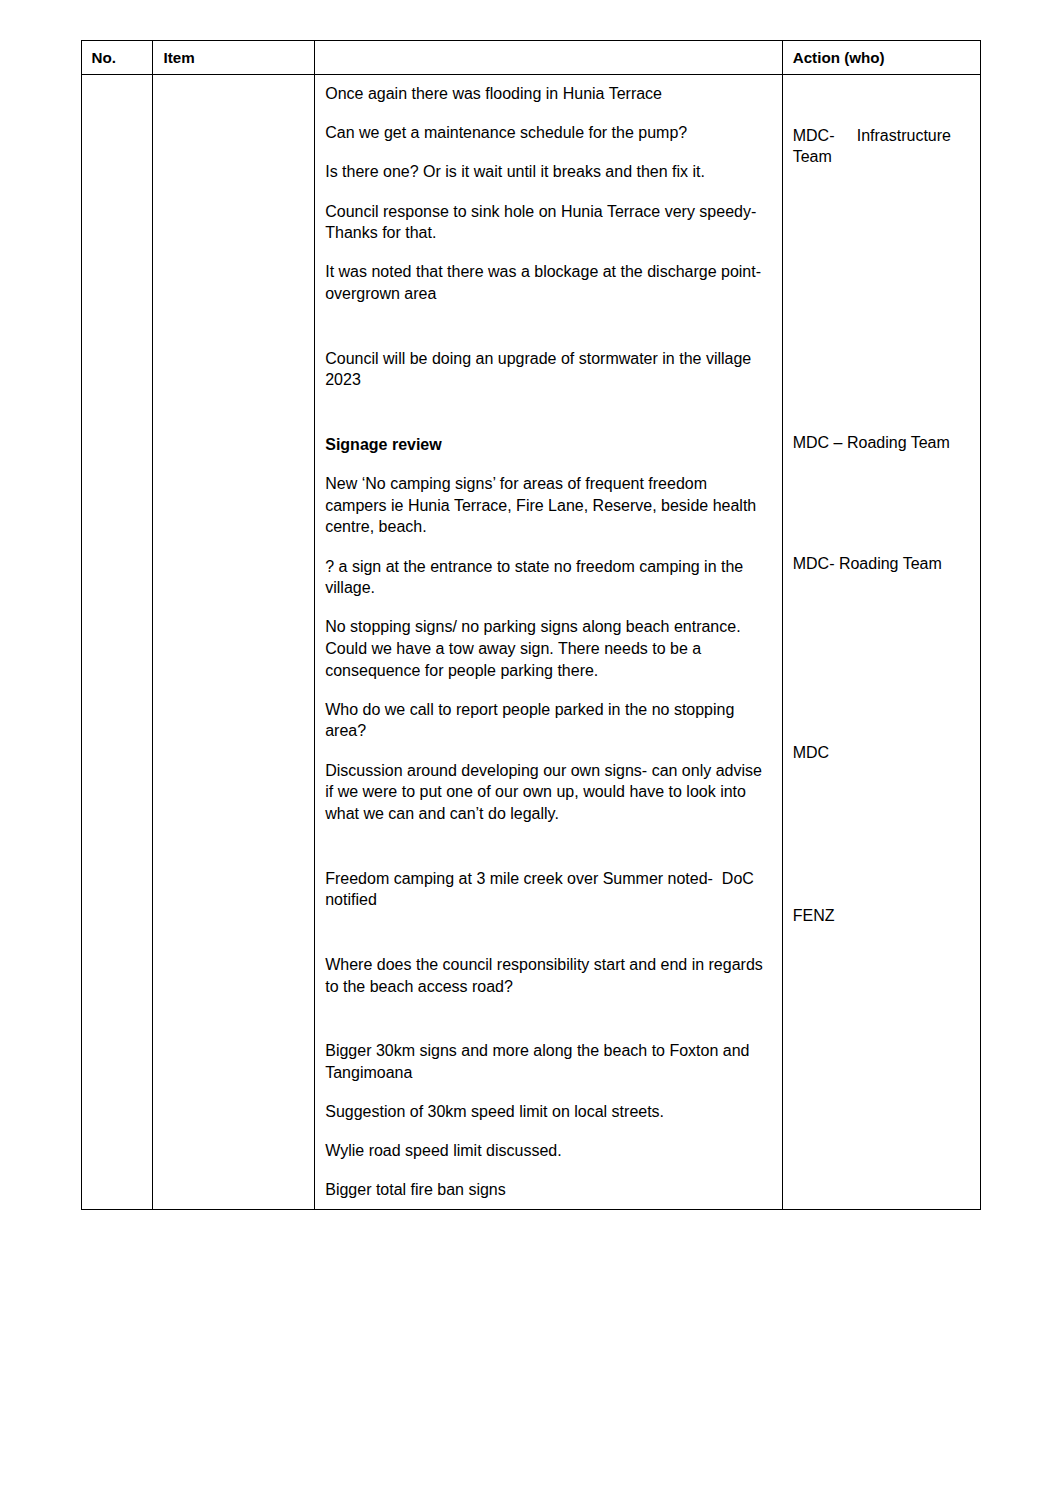| No. | Item | | Action (who) |
| --- | --- | --- | --- |
| | | Once again there was flooding in Hunia Terrace Can we get a maintenance schedule for the pump? Is there one? Or is it wait until it breaks and then fix it. Council response to sink hole on Hunia Terrace very speedy- Thanks for that. It was noted that there was a blockage at the discharge point- overgrown area Council will be doing an upgrade of stormwater in the village 2023 Signage review New ‘No camping signs’ for areas of frequent freedom campers ie Hunia Terrace, Fire Lane, Reserve, beside health centre, beach. ? a sign at the entrance to state no freedom camping in the village. No stopping signs/ no parking signs along beach entrance. Could we have a tow away sign. There needs to be a consequence for people parking there. Who do we call to report people parked in the no stopping area? Discussion around developing our own signs- can only advise if we were to put one of our own up, would have to look into what we can and can’t do legally. Freedom camping at 3 mile creek over Summer noted- DoC notified Where does the council responsibility start and end in regards to the beach access road? Bigger 30km signs and more along the beach to Foxton and Tangimoana Suggestion of 30km speed limit on local streets. Wylie road speed limit discussed. Bigger total fire ban signs | MDC- Infrastructure Team MDC – Roading Team MDC- Roading Team MDC FENZ |